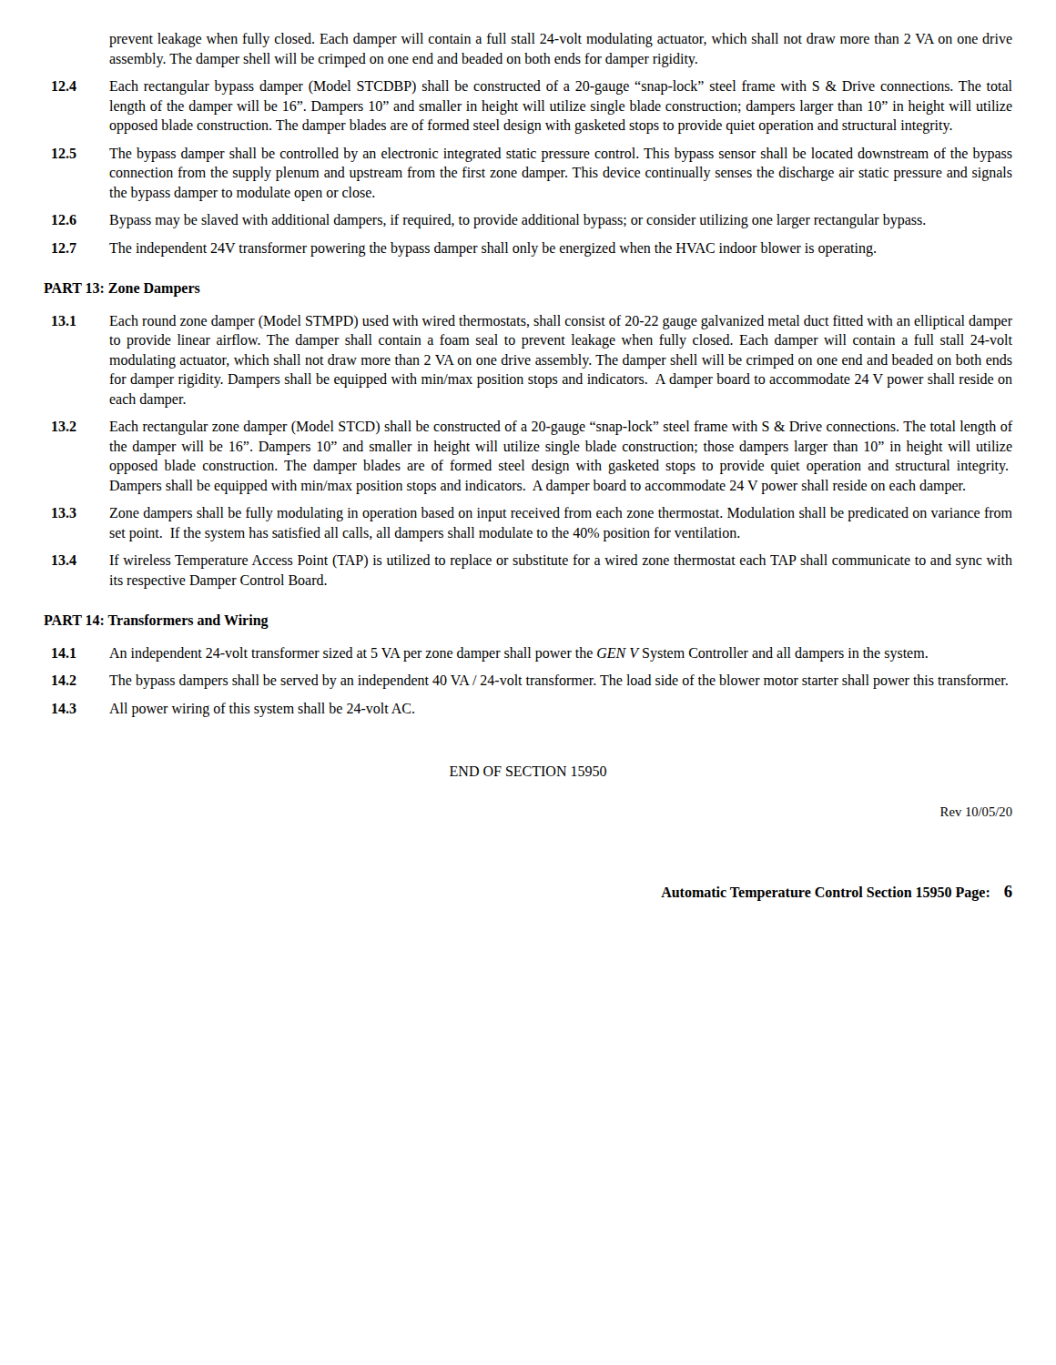prevent leakage when fully closed. Each damper will contain a full stall 24-volt modulating actuator, which shall not draw more than 2 VA on one drive assembly. The damper shell will be crimped on one end and beaded on both ends for damper rigidity.
12.4
Each rectangular bypass damper (Model STCDBP) shall be constructed of a 20-gauge “snap-lock” steel frame with S & Drive connections. The total length of the damper will be 16”. Dampers 10” and smaller in height will utilize single blade construction; dampers larger than 10” in height will utilize opposed blade construction. The damper blades are of formed steel design with gasketed stops to provide quiet operation and structural integrity.
12.5
The bypass damper shall be controlled by an electronic integrated static pressure control. This bypass sensor shall be located downstream of the bypass connection from the supply plenum and upstream from the first zone damper. This device continually senses the discharge air static pressure and signals the bypass damper to modulate open or close.
12.6
Bypass may be slaved with additional dampers, if required, to provide additional bypass; or consider utilizing one larger rectangular bypass.
12.7
The independent 24V transformer powering the bypass damper shall only be energized when the HVAC indoor blower is operating.
PART 13: Zone Dampers
13.1
Each round zone damper (Model STMPD) used with wired thermostats, shall consist of 20-22 gauge galvanized metal duct fitted with an elliptical damper to provide linear airflow. The damper shall contain a foam seal to prevent leakage when fully closed. Each damper will contain a full stall 24-volt modulating actuator, which shall not draw more than 2 VA on one drive assembly. The damper shell will be crimped on one end and beaded on both ends for damper rigidity. Dampers shall be equipped with min/max position stops and indicators. A damper board to accommodate 24 V power shall reside on each damper.
13.2
Each rectangular zone damper (Model STCD) shall be constructed of a 20-gauge “snap-lock” steel frame with S & Drive connections. The total length of the damper will be 16”. Dampers 10” and smaller in height will utilize single blade construction; those dampers larger than 10” in height will utilize opposed blade construction. The damper blades are of formed steel design with gasketed stops to provide quiet operation and structural integrity. Dampers shall be equipped with min/max position stops and indicators. A damper board to accommodate 24 V power shall reside on each damper.
13.3
Zone dampers shall be fully modulating in operation based on input received from each zone thermostat. Modulation shall be predicated on variance from set point. If the system has satisfied all calls, all dampers shall modulate to the 40% position for ventilation.
13.4
If wireless Temperature Access Point (TAP) is utilized to replace or substitute for a wired zone thermostat each TAP shall communicate to and sync with its respective Damper Control Board.
PART 14: Transformers and Wiring
14.1
An independent 24-volt transformer sized at 5 VA per zone damper shall power the GEN V System Controller and all dampers in the system.
14.2
The bypass dampers shall be served by an independent 40 VA / 24-volt transformer. The load side of the blower motor starter shall power this transformer.
14.3
All power wiring of this system shall be 24-volt AC.
END OF SECTION 15950
Rev 10/05/20
Automatic Temperature Control Section 15950 Page:6